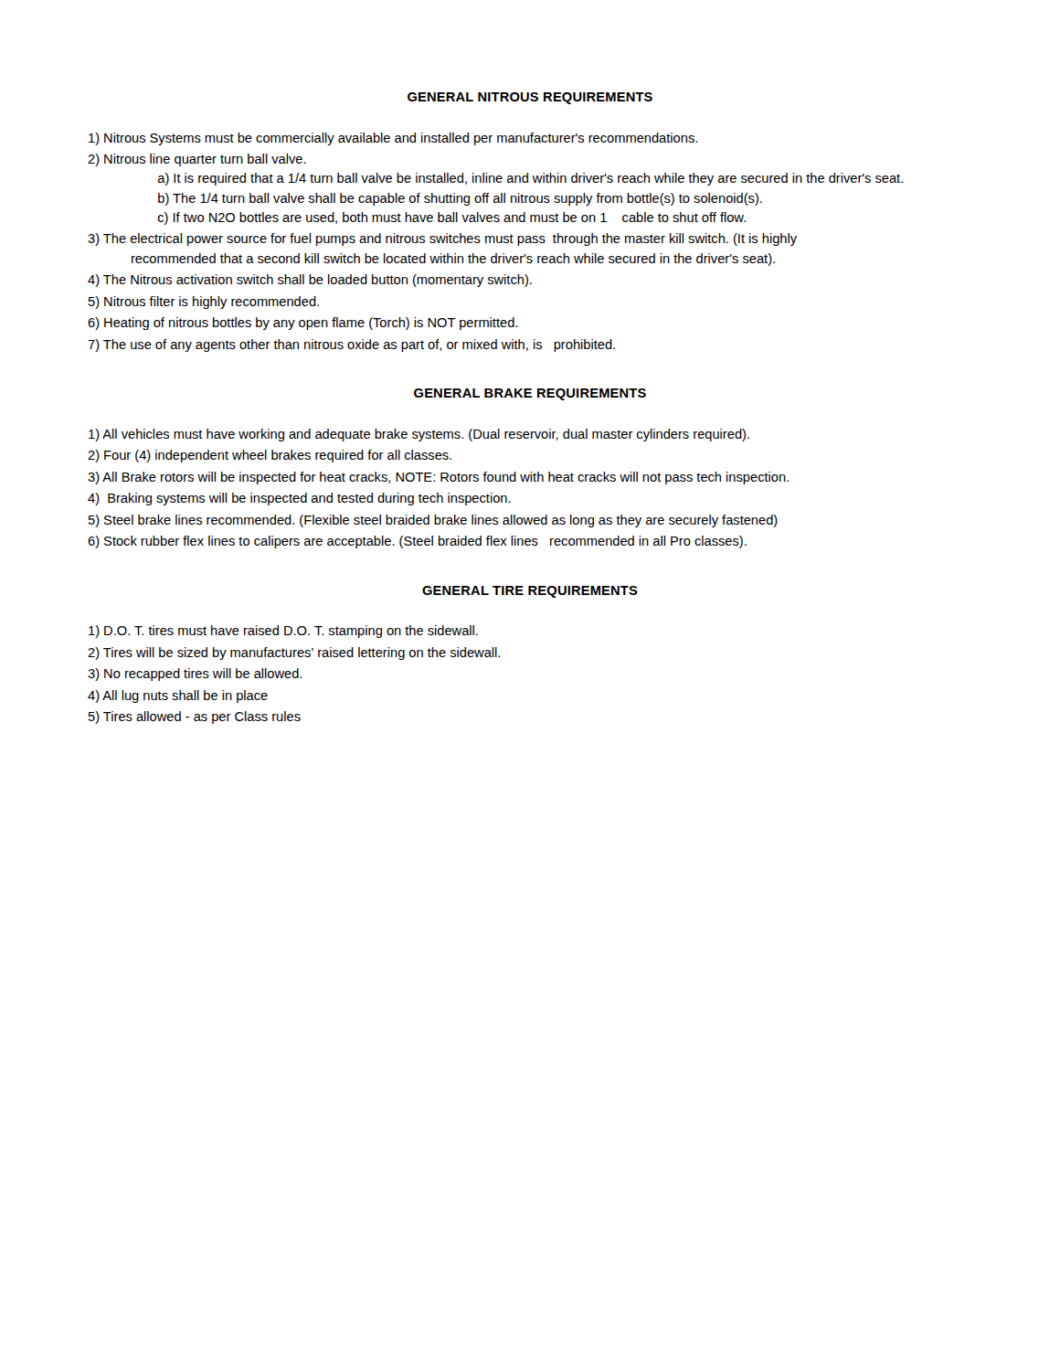GENERAL NITROUS REQUIREMENTS
1) Nitrous Systems must be commercially available and installed per manufacturer's recommendations.
2) Nitrous line quarter turn ball valve.
a) It is required that a 1/4 turn ball valve be installed, inline and within driver's reach while they are secured in the driver's seat.
b) The 1/4 turn ball valve shall be capable of shutting off all nitrous supply from bottle(s) to solenoid(s).
c) If two N2O bottles are used, both must have ball valves and must be on 1 cable to shut off flow.
3) The electrical power source for fuel pumps and nitrous switches must pass through the master kill switch. (It is highly recommended that a second kill switch be located within the driver's reach while secured in the driver's seat).
4) The Nitrous activation switch shall be loaded button (momentary switch).
5) Nitrous filter is highly recommended.
6) Heating of nitrous bottles by any open flame (Torch) is NOT permitted.
7) The use of any agents other than nitrous oxide as part of, or mixed with, is prohibited.
GENERAL BRAKE REQUIREMENTS
1) All vehicles must have working and adequate brake systems. (Dual reservoir, dual master cylinders required).
2) Four (4) independent wheel brakes required for all classes.
3) All Brake rotors will be inspected for heat cracks, NOTE: Rotors found with heat cracks will not pass tech inspection.
4) Braking systems will be inspected and tested during tech inspection.
5) Steel brake lines recommended. (Flexible steel braided brake lines allowed as long as they are securely fastened)
6) Stock rubber flex lines to calipers are acceptable. (Steel braided flex lines recommended in all Pro classes).
GENERAL TIRE REQUIREMENTS
1) D.O. T. tires must have raised D.O. T. stamping on the sidewall.
2) Tires will be sized by manufactures’ raised lettering on the sidewall.
3) No recapped tires will be allowed.
4) All lug nuts shall be in place
5) Tires allowed - as per Class rules